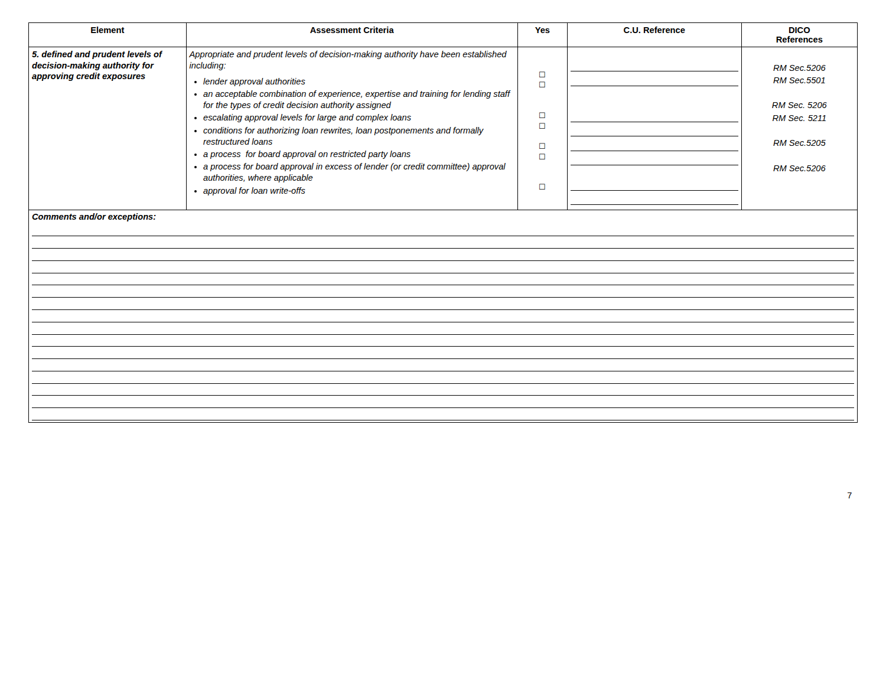| Element | Assessment Criteria | Yes | C.U. Reference | DICO References |
| --- | --- | --- | --- | --- |
| 5. defined and prudent levels of decision-making authority for approving credit exposures | Appropriate and prudent levels of decision-making authority have been established including: lender approval authorities an acceptable combination of experience, expertise and training for lending staff for the types of credit decision authority assigned escalating approval levels for large and complex loans conditions for authorizing loan rewrites, loan postponements and formally restructured loans a process for board approval on restricted party loans a process for board approval in excess of lender (or credit committee) approval authorities, where applicable approval for loan write-offs | ☐ ☐ ☐ ☐ ☐ ☐ ☐ | | RM Sec.5206 RM Sec.5501 RM Sec. 5206 RM Sec. 5211 RM Sec.5205 RM Sec.5206 |
| Comments and/or exceptions: |
7